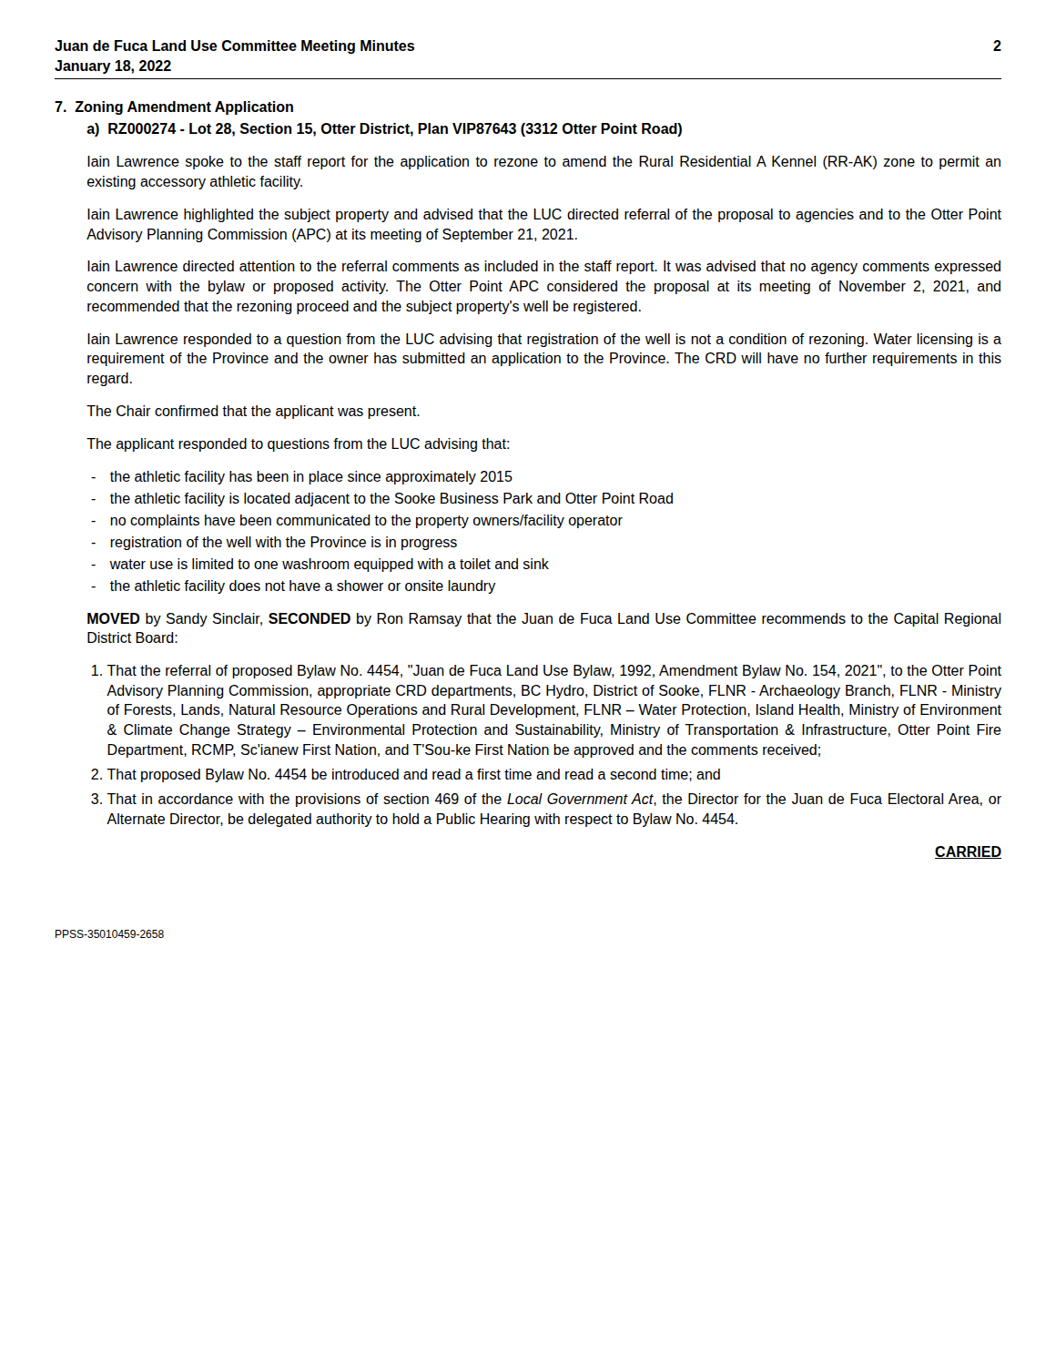Juan de Fuca Land Use Committee Meeting Minutes
January 18, 2022
2
7. Zoning Amendment Application
a) RZ000274 - Lot 28, Section 15, Otter District, Plan VIP87643 (3312 Otter Point Road)
Iain Lawrence spoke to the staff report for the application to rezone to amend the Rural Residential A Kennel (RR-AK) zone to permit an existing accessory athletic facility.
Iain Lawrence highlighted the subject property and advised that the LUC directed referral of the proposal to agencies and to the Otter Point Advisory Planning Commission (APC) at its meeting of September 21, 2021.
Iain Lawrence directed attention to the referral comments as included in the staff report. It was advised that no agency comments expressed concern with the bylaw or proposed activity. The Otter Point APC considered the proposal at its meeting of November 2, 2021, and recommended that the rezoning proceed and the subject property's well be registered.
Iain Lawrence responded to a question from the LUC advising that registration of the well is not a condition of rezoning. Water licensing is a requirement of the Province and the owner has submitted an application to the Province. The CRD will have no further requirements in this regard.
The Chair confirmed that the applicant was present.
The applicant responded to questions from the LUC advising that:
the athletic facility has been in place since approximately 2015
the athletic facility is located adjacent to the Sooke Business Park and Otter Point Road
no complaints have been communicated to the property owners/facility operator
registration of the well with the Province is in progress
water use is limited to one washroom equipped with a toilet and sink
the athletic facility does not have a shower or onsite laundry
MOVED by Sandy Sinclair, SECONDED by Ron Ramsay that the Juan de Fuca Land Use Committee recommends to the Capital Regional District Board:
That the referral of proposed Bylaw No. 4454, "Juan de Fuca Land Use Bylaw, 1992, Amendment Bylaw No. 154, 2021", to the Otter Point Advisory Planning Commission, appropriate CRD departments, BC Hydro, District of Sooke, FLNR - Archaeology Branch, FLNR - Ministry of Forests, Lands, Natural Resource Operations and Rural Development, FLNR – Water Protection, Island Health, Ministry of Environment & Climate Change Strategy – Environmental Protection and Sustainability, Ministry of Transportation & Infrastructure, Otter Point Fire Department, RCMP, Sc'ianew First Nation, and T'Sou-ke First Nation be approved and the comments received;
That proposed Bylaw No. 4454 be introduced and read a first time and read a second time; and
That in accordance with the provisions of section 469 of the Local Government Act, the Director for the Juan de Fuca Electoral Area, or Alternate Director, be delegated authority to hold a Public Hearing with respect to Bylaw No. 4454.
CARRIED
PPSS-35010459-2658